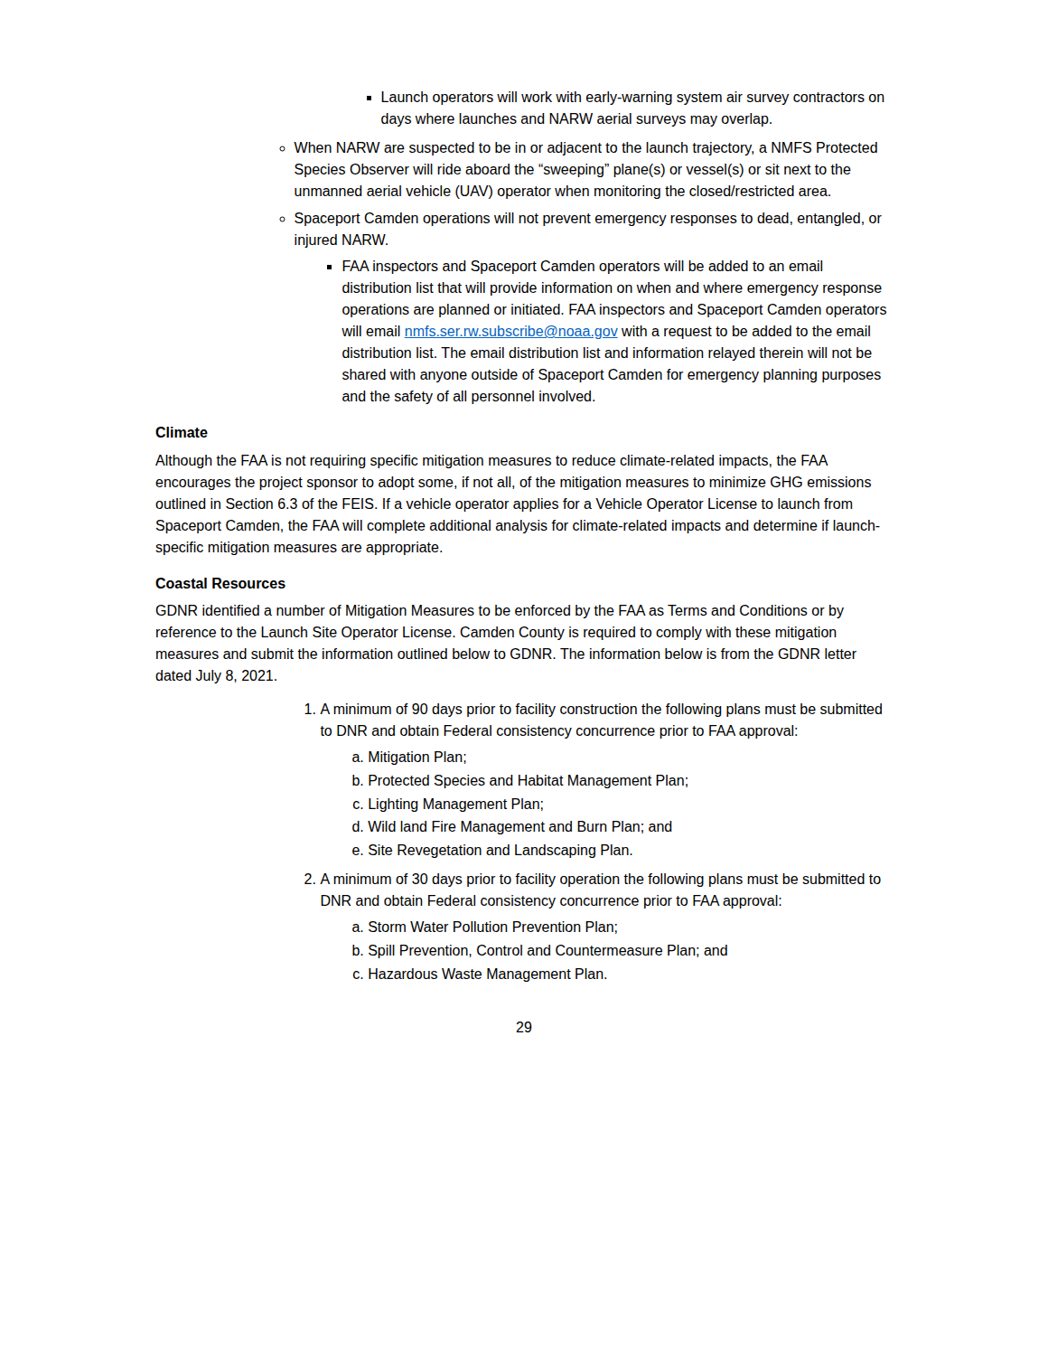Launch operators will work with early-warning system air survey contractors on days where launches and NARW aerial surveys may overlap.
When NARW are suspected to be in or adjacent to the launch trajectory, a NMFS Protected Species Observer will ride aboard the “sweeping” plane(s) or vessel(s) or sit next to the unmanned aerial vehicle (UAV) operator when monitoring the closed/restricted area.
Spaceport Camden operations will not prevent emergency responses to dead, entangled, or injured NARW.
FAA inspectors and Spaceport Camden operators will be added to an email distribution list that will provide information on when and where emergency response operations are planned or initiated. FAA inspectors and Spaceport Camden operators will email nmfs.ser.rw.subscribe@noaa.gov with a request to be added to the email distribution list. The email distribution list and information relayed therein will not be shared with anyone outside of Spaceport Camden for emergency planning purposes and the safety of all personnel involved.
Climate
Although the FAA is not requiring specific mitigation measures to reduce climate-related impacts, the FAA encourages the project sponsor to adopt some, if not all, of the mitigation measures to minimize GHG emissions outlined in Section 6.3 of the FEIS. If a vehicle operator applies for a Vehicle Operator License to launch from Spaceport Camden, the FAA will complete additional analysis for climate-related impacts and determine if launch-specific mitigation measures are appropriate.
Coastal Resources
GDNR identified a number of Mitigation Measures to be enforced by the FAA as Terms and Conditions or by reference to the Launch Site Operator License. Camden County is required to comply with these mitigation measures and submit the information outlined below to GDNR. The information below is from the GDNR letter dated July 8, 2021.
A minimum of 90 days prior to facility construction the following plans must be submitted to DNR and obtain Federal consistency concurrence prior to FAA approval:
Mitigation Plan;
Protected Species and Habitat Management Plan;
Lighting Management Plan;
Wild land Fire Management and Burn Plan; and
Site Revegetation and Landscaping Plan.
A minimum of 30 days prior to facility operation the following plans must be submitted to DNR and obtain Federal consistency concurrence prior to FAA approval:
Storm Water Pollution Prevention Plan;
Spill Prevention, Control and Countermeasure Plan; and
Hazardous Waste Management Plan.
29